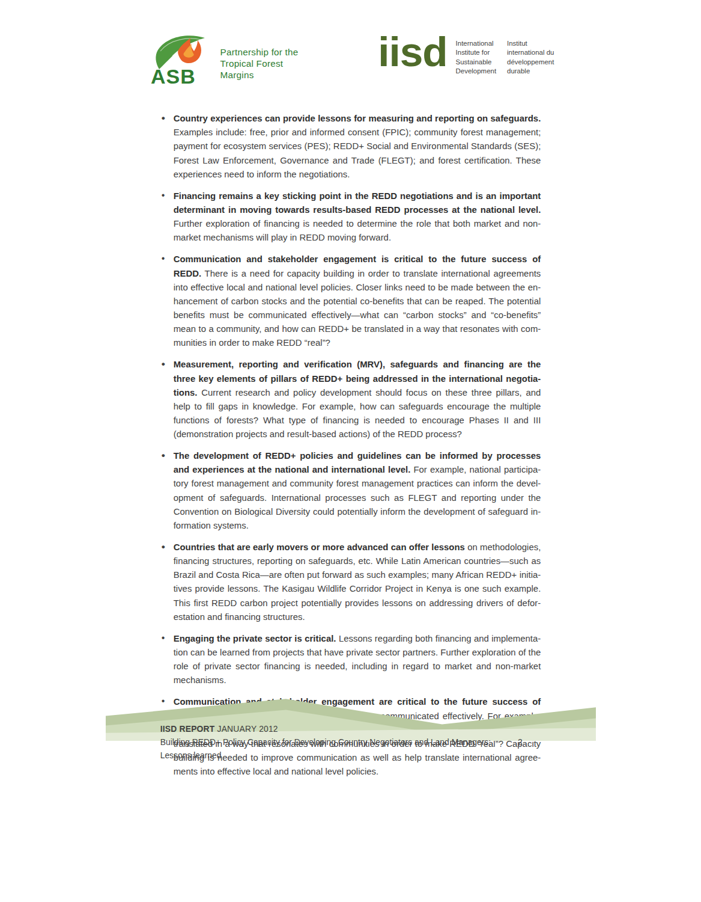ASB
Partnership for the
Tropical Forest
Margins
iisd
International
Institute for
Sustainable
Development
Institut
international du
développement
durable
Country experiences can provide lessons for measuring and reporting on safeguards. Examples include: free, prior and informed consent (FPIC); community forest management; payment for ecosystem services (PES); REDD+ Social and Environmental Standards (SES); Forest Law Enforcement, Governance and Trade (FLEGT); and forest certification. These experiences need to inform the negotiations.
Financing remains a key sticking point in the REDD negotiations and is an important determinant in moving towards results-based REDD processes at the national level. Further exploration of financing is needed to determine the role that both market and non-market mechanisms will play in REDD moving forward.
Communication and stakeholder engagement is critical to the future success of REDD. There is a need for capacity building in order to translate international agreements into effective local and national level policies. Closer links need to be made between the enhancement of carbon stocks and the potential co-benefits that can be reaped. The potential benefits must be communicated effectively—what can “carbon stocks” and “co-benefits” mean to a community, and how can REDD+ be translated in a way that resonates with communities in order to make REDD “real”?
Measurement, reporting and verification (MRV), safeguards and financing are the three key elements of pillars of REDD+ being addressed in the international negotiations. Current research and policy development should focus on these three pillars, and help to fill gaps in knowledge. For example, how can safeguards encourage the multiple functions of forests? What type of financing is needed to encourage Phases II and III (demonstration projects and result-based actions) of the REDD process?
The development of REDD+ policies and guidelines can be informed by processes and experiences at the national and international level. For example, national participatory forest management and community forest management practices can inform the development of safeguards. International processes such as FLEGT and reporting under the Convention on Biological Diversity could potentially inform the development of safeguard information systems.
Countries that are early movers or more advanced can offer lessons on methodologies, financing structures, reporting on safeguards, etc. While Latin American countries—such as Brazil and Costa Rica—are often put forward as such examples; many African REDD+ initiatives provide lessons. The Kasigau Wildlife Corridor Project in Kenya is one such example. This first REDD carbon project potentially provides lessons on addressing drivers of deforestation and financing structures.
Engaging the private sector is critical. Lessons regarding both financing and implementation can be learned from projects that have private sector partners. Further exploration of the role of private sector financing is needed, including in regard to market and non-market mechanisms.
Communication and stakeholder engagement are critical to the future success of REDD. The potential benefits of REDD + must be communicated effectively. For example, what can “carbon stocks” and “co-benefits” mean to a community, and how can REDD+ be translated in a way that resonates with communities in order to make REDD “real”? Capacity building is needed to improve communication as well as help translate international agreements into effective local and national level policies.
IISD REPORT JANUARY 2012
Building REDD+ Policy Capacity for Developing Country Negotiators and Land Managers: Lessons learned 2